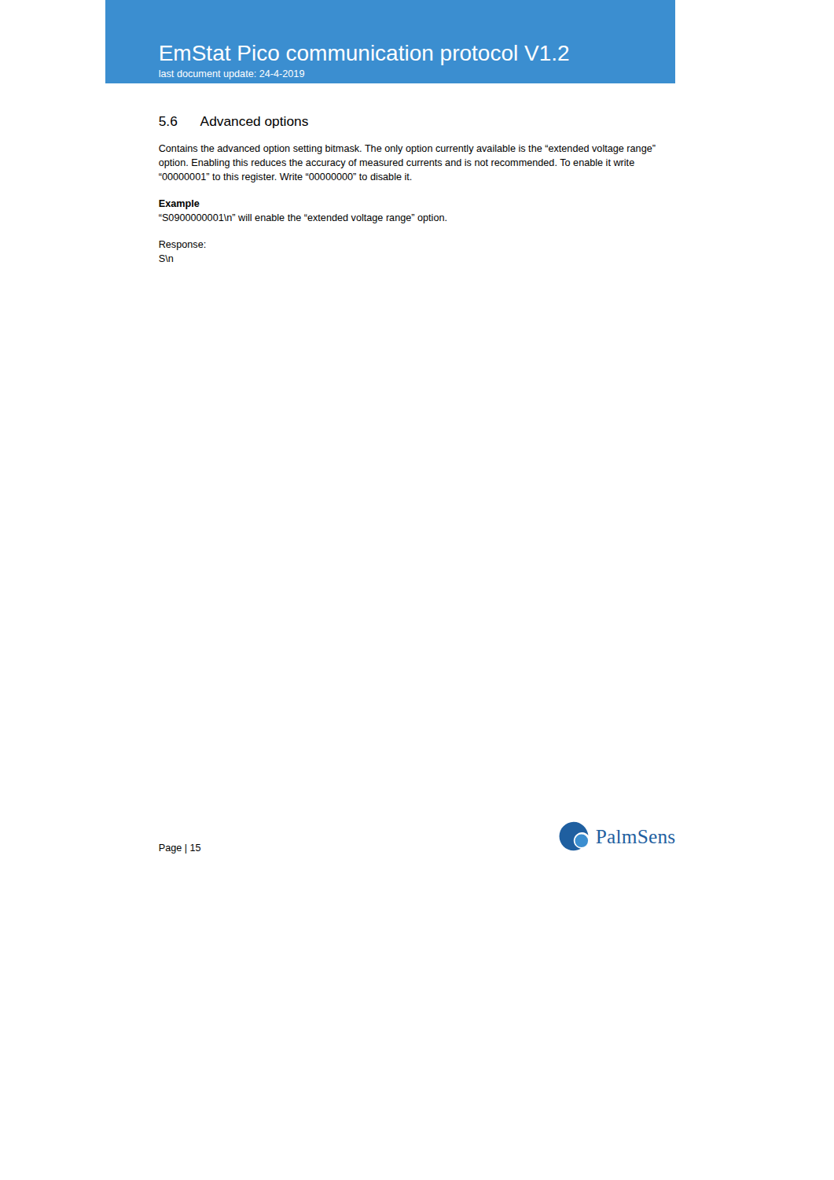EmStat Pico communication protocol V1.2
last document update: 24-4-2019
5.6 Advanced options
Contains the advanced option setting bitmask. The only option currently available is the “extended voltage range” option. Enabling this reduces the accuracy of measured currents and is not recommended. To enable it write “00000001” to this register. Write “00000000” to disable it.
Example
“S0900000001\n” will enable the “extended voltage range” option.
Response:
S\n
Page | 15
PalmSens